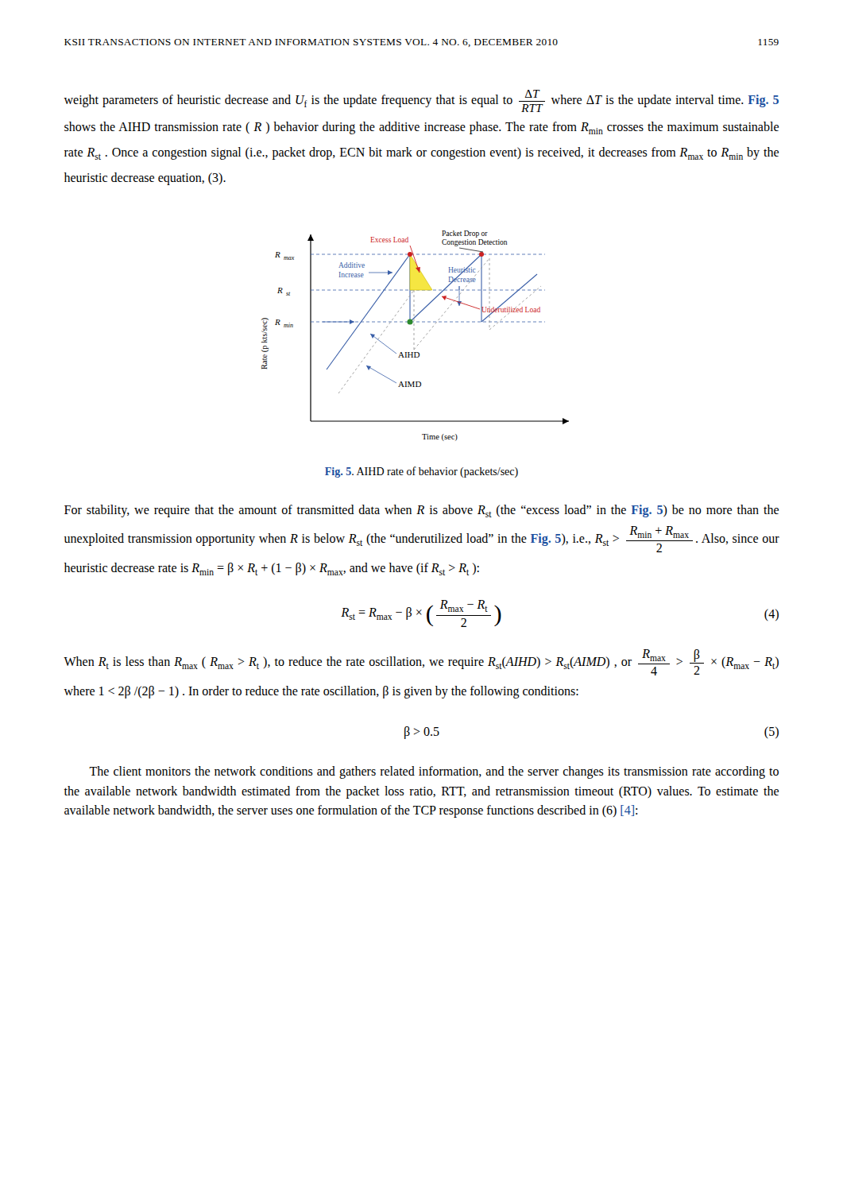KSII Transactions on Internet and Information Systems Vol. 4 No. 6, December 2010 1159
weight parameters of heuristic decrease and Uf is the update frequency that is equal to ΔT RTT where ΔT is the update interval time. Fig. 5 shows the AIHD transmission rate ( R ) behavior during the additive increase phase. The rate from Rmin crosses the maximum sustainable rate Rst . Once a congestion signal (i.e., packet drop, ECN bit mark or congestion event) is received, it decreases from Rmax to Rmin by the heuristic decrease equation, (3).
R max R st R min Rate (p kts/sec) Time (sec) Excess Load Packet Drop or Congestion Detection Additive Increase Heuristic Decrease Underutilized Load AIHD AIMD
Fig. 5. AIHD rate of behavior (packets/sec)
For stability, we require that the amount of transmitted data when R is above Rst (the “excess load” in the Fig. 5) be no more than the unexploited transmission opportunity when R is below Rst (the “underutilized load” in the Fig. 5), i.e., Rst > Rmin + Rmax 2. Also, since our heuristic decrease rate is Rmin = β × Rt + (1 − β) × Rmax, and we have (if Rst > Rt ):
Rst = Rmax − β × (Rmax − Rt 2)
(4)
When Rt is less than Rmax ( Rmax > Rt ), to reduce the rate oscillation, we require Rst(AIHD) > Rst(AIMD) , or Rmax 4 > β 2 × (Rmax − Rt) where 1 < 2β /(2β − 1) . In order to reduce the rate oscillation, β is given by the following conditions:
β > 0.5
(5)
The client monitors the network conditions and gathers related information, and the server changes its transmission rate according to the available network bandwidth estimated from the packet loss ratio, RTT, and retransmission timeout (RTO) values. To estimate the available network bandwidth, the server uses one formulation of the TCP response functions described in (6) [4]: